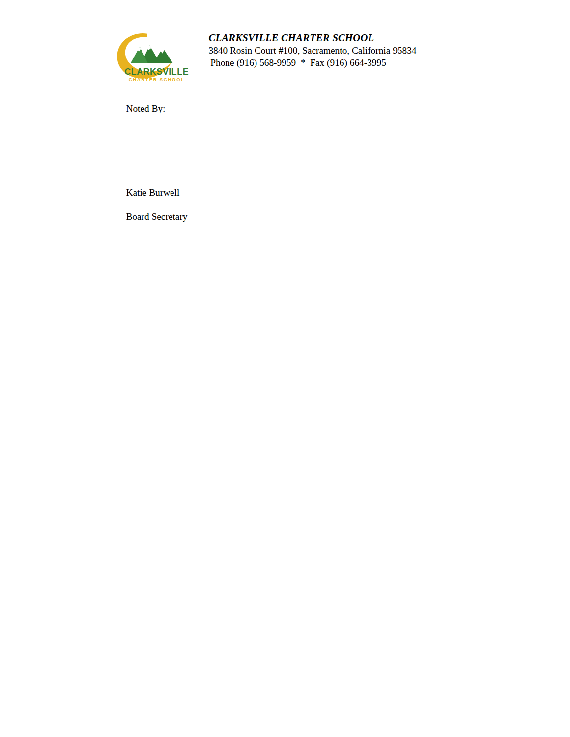Clarksville Charter School logo CLARKSVILLE CHARTER SCHOOL
CLARKSVILLE CHARTER SCHOOL
3840 Rosin Court #100, Sacramento, California 95834
Phone (916) 568-9959 * Fax (916) 664-3995
Noted By:
Katie Burwell
Board Secretary